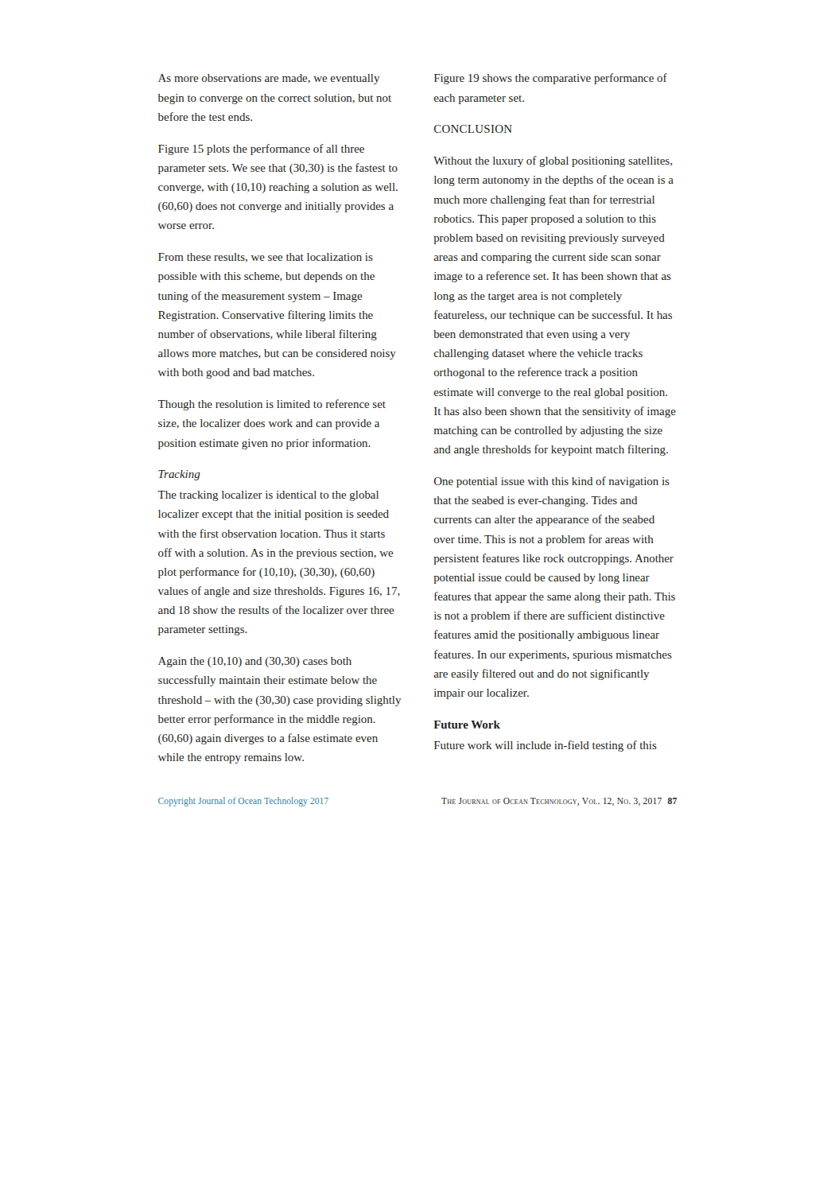As more observations are made, we eventually begin to converge on the correct solution, but not before the test ends.
Figure 15 plots the performance of all three parameter sets. We see that (30,30) is the fastest to converge, with (10,10) reaching a solution as well. (60,60) does not converge and initially provides a worse error.
From these results, we see that localization is possible with this scheme, but depends on the tuning of the measurement system – Image Registration. Conservative filtering limits the number of observations, while liberal filtering allows more matches, but can be considered noisy with both good and bad matches.
Though the resolution is limited to reference set size, the localizer does work and can provide a position estimate given no prior information.
Tracking
The tracking localizer is identical to the global localizer except that the initial position is seeded with the first observation location. Thus it starts off with a solution. As in the previous section, we plot performance for (10,10), (30,30), (60,60) values of angle and size thresholds. Figures 16, 17, and 18 show the results of the localizer over three parameter settings.
Again the (10,10) and (30,30) cases both successfully maintain their estimate below the threshold – with the (30,30) case providing slightly better error performance in the middle region. (60,60) again diverges to a false estimate even while the entropy remains low.
Figure 19 shows the comparative performance of each parameter set.
CONCLUSION
Without the luxury of global positioning satellites, long term autonomy in the depths of the ocean is a much more challenging feat than for terrestrial robotics. This paper proposed a solution to this problem based on revisiting previously surveyed areas and comparing the current side scan sonar image to a reference set. It has been shown that as long as the target area is not completely featureless, our technique can be successful. It has been demonstrated that even using a very challenging dataset where the vehicle tracks orthogonal to the reference track a position estimate will converge to the real global position. It has also been shown that the sensitivity of image matching can be controlled by adjusting the size and angle thresholds for keypoint match filtering.
One potential issue with this kind of navigation is that the seabed is ever-changing. Tides and currents can alter the appearance of the seabed over time. This is not a problem for areas with persistent features like rock outcroppings. Another potential issue could be caused by long linear features that appear the same along their path. This is not a problem if there are sufficient distinctive features amid the positionally ambiguous linear features. In our experiments, spurious mismatches are easily filtered out and do not significantly impair our localizer.
Future Work
Future work will include in-field testing of this
Copyright Journal of Ocean Technology 2017
The Journal of Ocean Technology, Vol. 12, No. 3, 2017 87